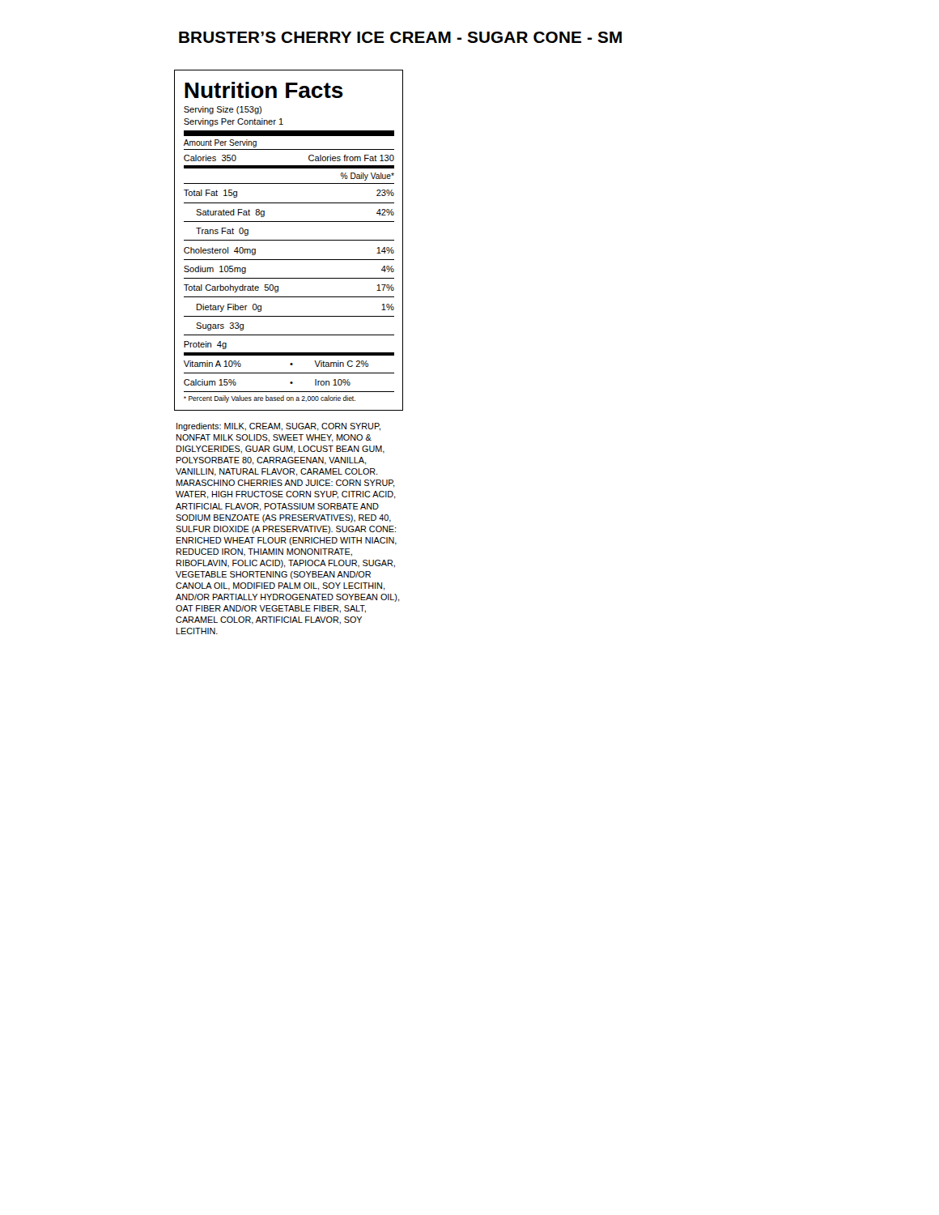BRUSTER’S CHERRY ICE CREAM - SUGAR CONE - SM
Nutrition Facts
Serving Size (153g)
Servings Per Container 1
Amount Per Serving
| Calories 350 | Calories from Fat 130 |
| % Daily Value* |
| Total Fat 15g | 23% |
| Saturated Fat 8g | 42% |
| Trans Fat 0g | |
| Cholesterol 40mg | 14% |
| Sodium 105mg | 4% |
| Total Carbohydrate 50g | 17% |
| Dietary Fiber 0g | 1% |
| Sugars 33g | |
| Protein 4g | |
| Vitamin A 10% | • | Vitamin C 2% |
| Calcium 15% | • | Iron 10% |
* Percent Daily Values are based on a 2,000 calorie diet.
Ingredients: MILK, CREAM, SUGAR, CORN SYRUP, NONFAT MILK SOLIDS, SWEET WHEY, MONO & DIGLYCERIDES, GUAR GUM, LOCUST BEAN GUM, POLYSORBATE 80, CARRAGEENAN, VANILLA, VANILLIN, NATURAL FLAVOR, CARAMEL COLOR. MARASCHINO CHERRIES AND JUICE: CORN SYRUP, WATER, HIGH FRUCTOSE CORN SYUP, CITRIC ACID, ARTIFICIAL FLAVOR, POTASSIUM SORBATE AND SODIUM BENZOATE (AS PRESERVATIVES), RED 40, SULFUR DIOXIDE (A PRESERVATIVE). SUGAR CONE: ENRICHED WHEAT FLOUR (ENRICHED WITH NIACIN, REDUCED IRON, THIAMIN MONONITRATE, RIBOFLAVIN, FOLIC ACID), TAPIOCA FLOUR, SUGAR, VEGETABLE SHORTENING (SOYBEAN AND/OR CANOLA OIL, MODIFIED PALM OIL, SOY LECITHIN, AND/OR PARTIALLY HYDROGENATED SOYBEAN OIL), OAT FIBER AND/OR VEGETABLE FIBER, SALT, CARAMEL COLOR, ARTIFICIAL FLAVOR, SOY LECITHIN.